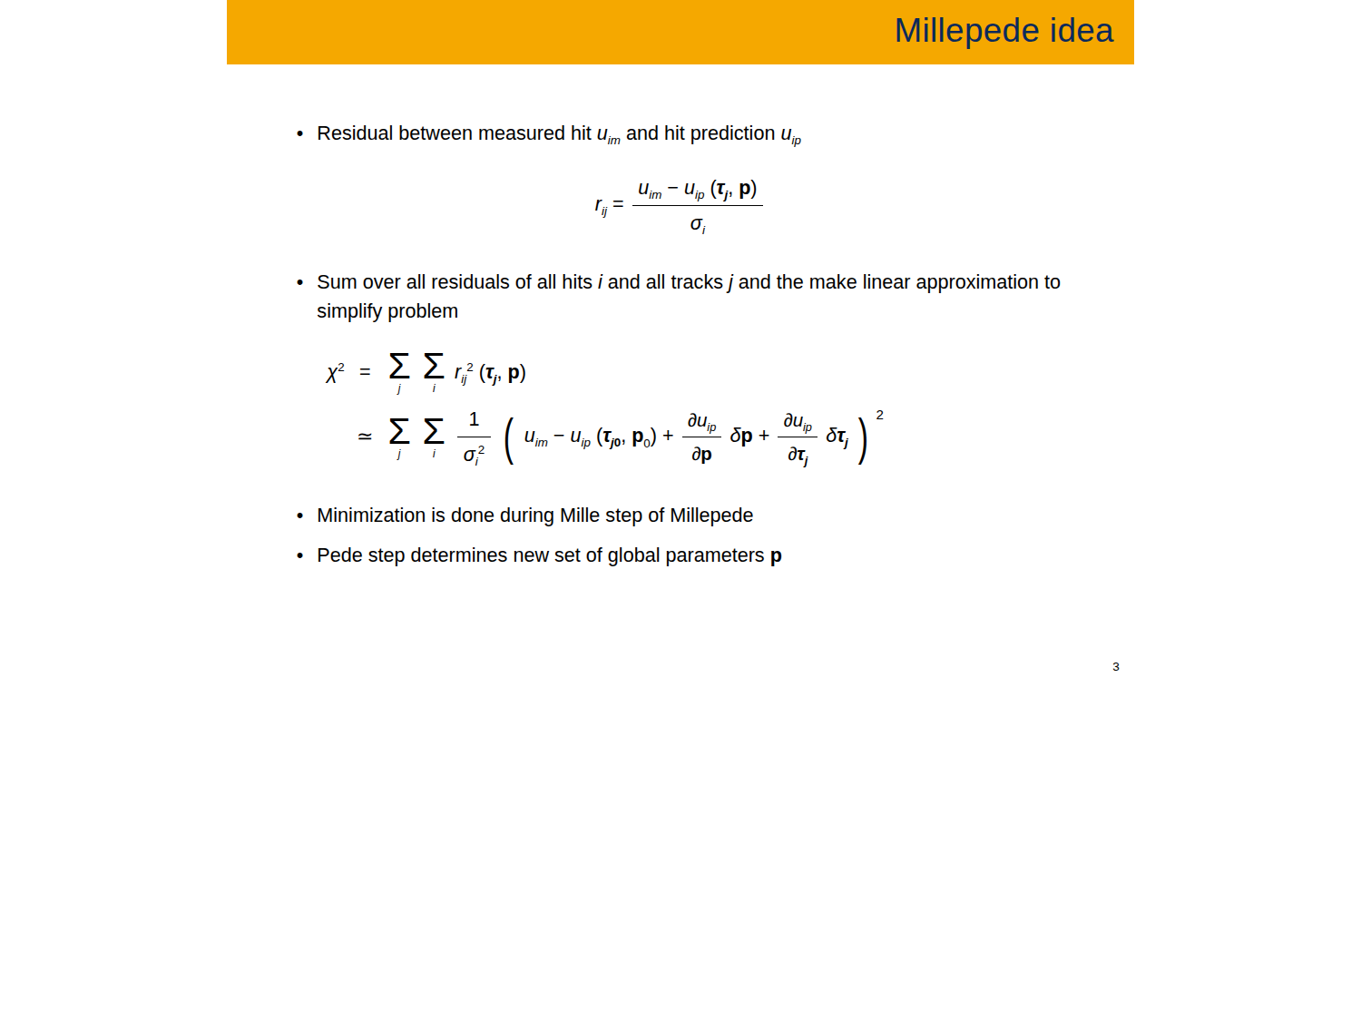Millepede idea
Residual between measured hit uim and hit prediction uip
rij = uim − uip (τj, p) σi
Sum over all residuals of all hits i and all tracks j and the make linear approximation to simplify problem
χ2 = Σj Σi rij2 (τj, p)
≃ Σj Σi 1 σi2 ( uim − uip (τj0, p0) + ∂uip ∂p δp + ∂uip ∂τj δτj ) 2
Minimization is done during Mille step of Millepede
Pede step determines new set of global parameters p
3